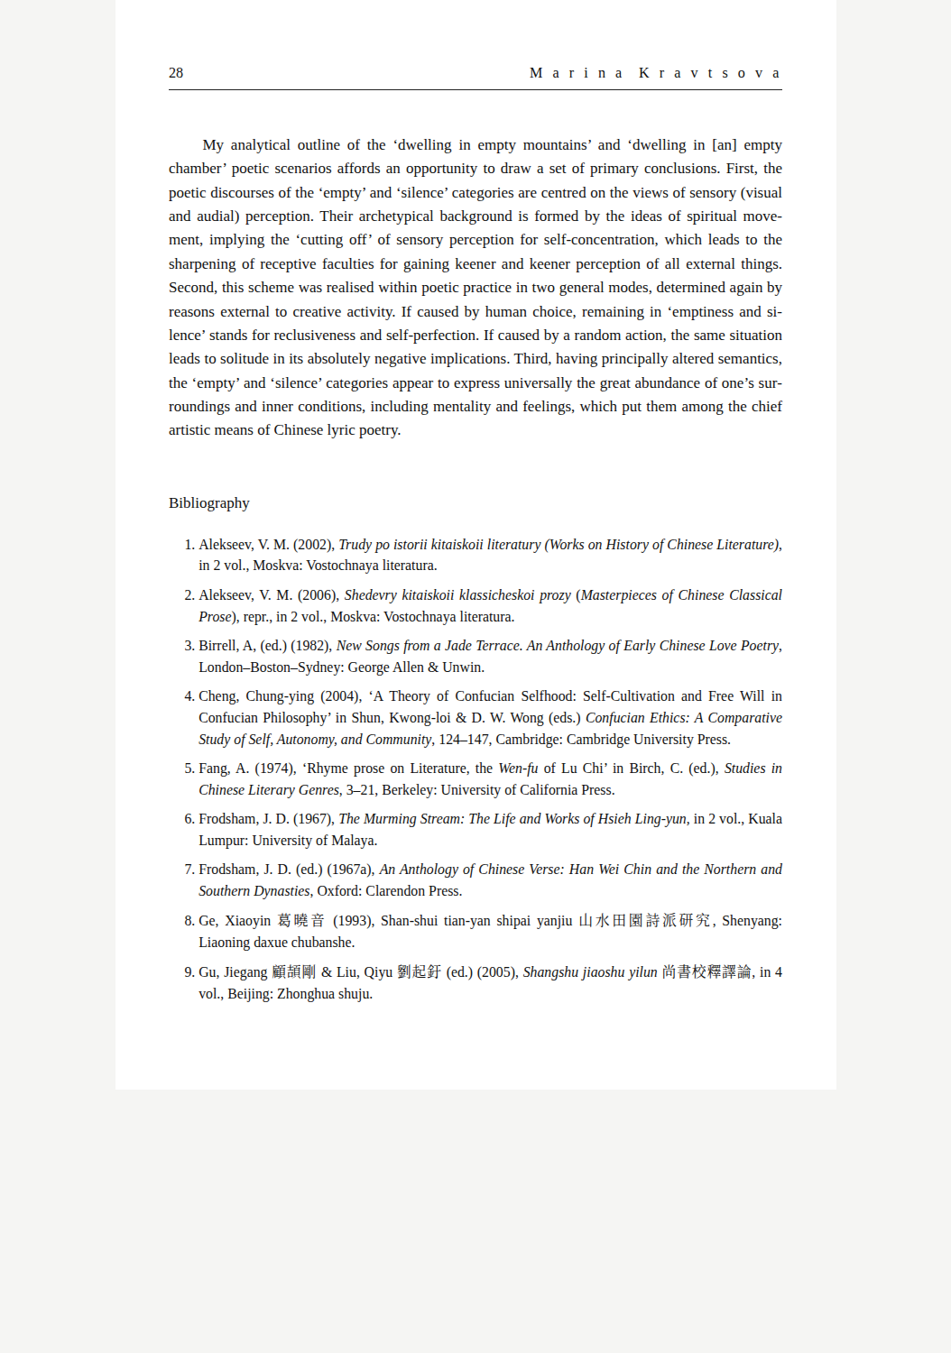28 M a r i n a K r a v t s o v a
My analytical outline of the ‘dwelling in empty mountains’ and ‘dwelling in [an] empty chamber’ poetic scenarios affords an opportunity to draw a set of primary conclusions. First, the poetic discourses of the ‘empty’ and ‘silence’ categories are centred on the views of sensory (visual and audial) perception. Their archetypical background is formed by the ideas of spiritual movement, implying the ‘cutting off’ of sensory perception for self-concentration, which leads to the sharpening of receptive faculties for gaining keener and keener perception of all external things. Second, this scheme was realised within poetic practice in two general modes, determined again by reasons external to creative activity. If caused by human choice, remaining in ‘emptiness and silence’ stands for reclusiveness and self-perfection. If caused by a random action, the same situation leads to solitude in its absolutely negative implications. Third, having principally altered semantics, the ‘empty’ and ‘silence’ categories appear to express universally the great abundance of one’s surroundings and inner conditions, including mentality and feelings, which put them among the chief artistic means of Chinese lyric poetry.
Bibliography
Alekseev, V. M. (2002), Trudy po istorii kitaiskoii literatury (Works on History of Chinese Literature), in 2 vol., Moskva: Vostochnaya literatura.
Alekseev, V. M. (2006), Shedevry kitaiskoii klassicheskoi prozy (Masterpieces of Chinese Classical Prose), repr., in 2 vol., Moskva: Vostochnaya literatura.
Birrell, A, (ed.) (1982), New Songs from a Jade Terrace. An Anthology of Early Chinese Love Poetry, London–Boston–Sydney: George Allen & Unwin.
Cheng, Chung-ying (2004), ‘A Theory of Confucian Selfhood: Self-Cultivation and Free Will in Confucian Philosophy’ in Shun, Kwong-loi & D. W. Wong (eds.) Confucian Ethics: A Comparative Study of Self, Autonomy, and Community, 124–147, Cambridge: Cambridge University Press.
Fang, A. (1974), ‘Rhyme prose on Literature, the Wen-fu of Lu Chi’ in Birch, C. (ed.), Studies in Chinese Literary Genres, 3–21, Berkeley: University of California Press.
Frodsham, J. D. (1967), The Murming Stream: The Life and Works of Hsieh Ling-yun, in 2 vol., Kuala Lumpur: University of Malaya.
Frodsham, J. D. (ed.) (1967a), An Anthology of Chinese Verse: Han Wei Chin and the Northern and Southern Dynasties, Oxford: Clarendon Press.
Ge, Xiaoyin 葛曉音 (1993), Shan-shui tian-yan shipai yanjiu 山水田園詩派研究, Shenyang: Liaoning daxue chubanshe.
Gu, Jiegang 顧頡剛 & Liu, Qiyu 劉起釪 (ed.) (2005), Shangshu jiaoshu yilun 尚書校釋譯論, in 4 vol., Beijing: Zhonghua shuju.